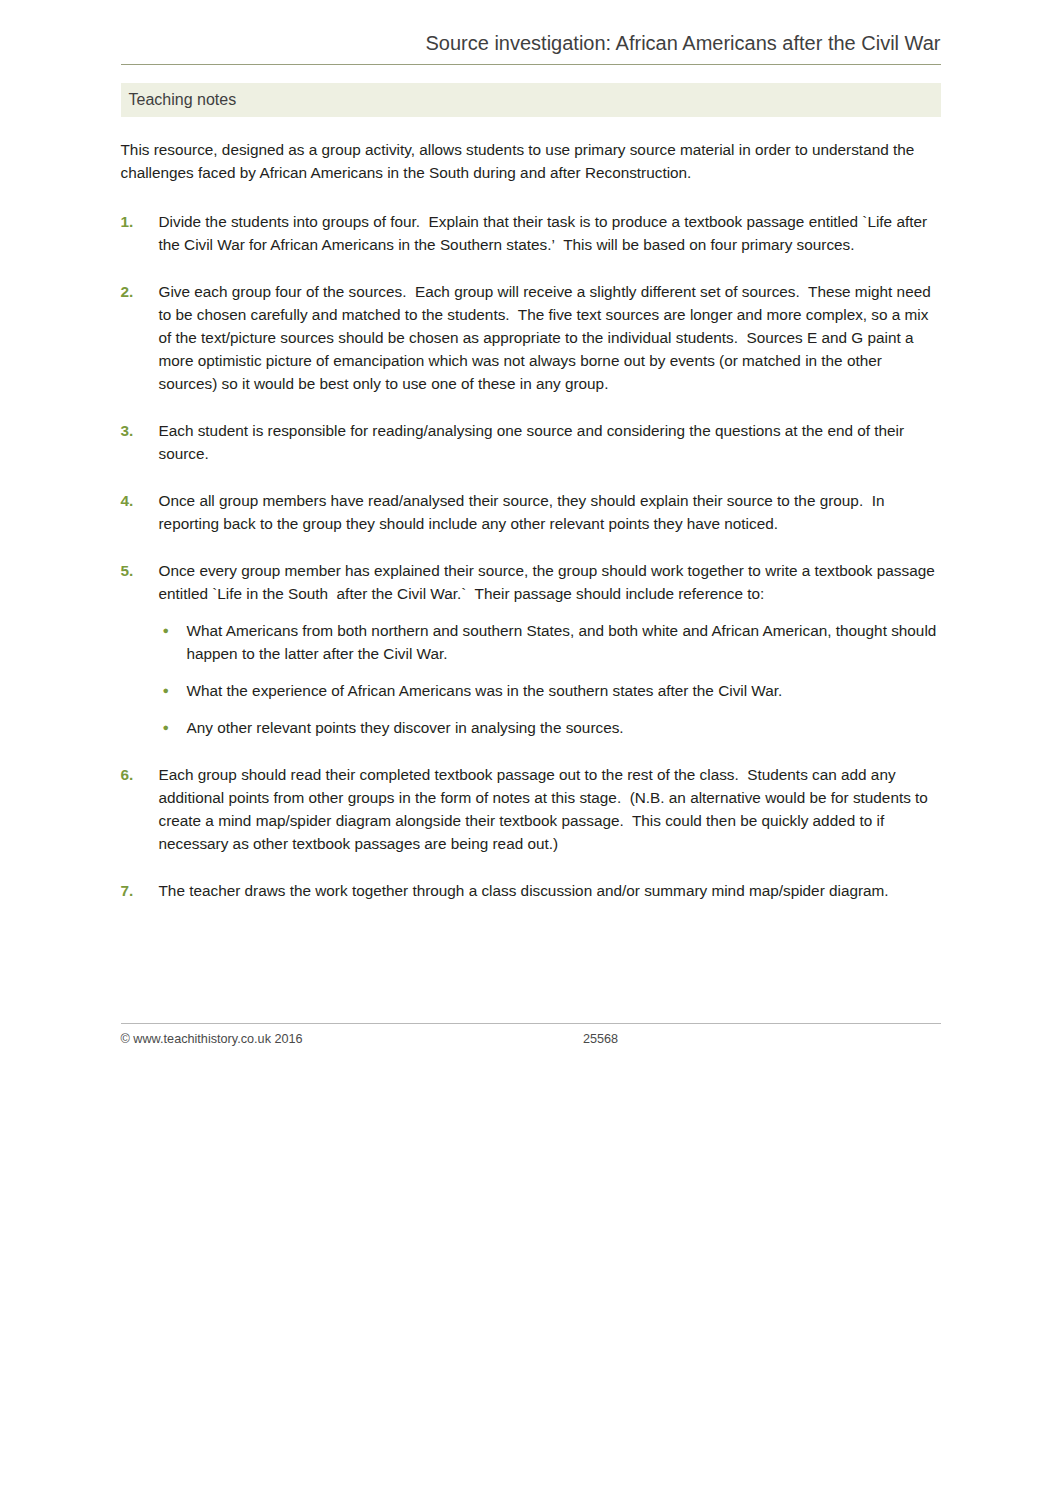Source investigation: African Americans after the Civil War
Teaching notes
This resource, designed as a group activity, allows students to use primary source material in order to understand the challenges faced by African Americans in the South during and after Reconstruction.
Divide the students into groups of four. Explain that their task is to produce a textbook passage entitled `Life after the Civil War for African Americans in the Southern states.’ This will be based on four primary sources.
Give each group four of the sources. Each group will receive a slightly different set of sources. These might need to be chosen carefully and matched to the students. The five text sources are longer and more complex, so a mix of the text/picture sources should be chosen as appropriate to the individual students. Sources E and G paint a more optimistic picture of emancipation which was not always borne out by events (or matched in the other sources) so it would be best only to use one of these in any group.
Each student is responsible for reading/analysing one source and considering the questions at the end of their source.
Once all group members have read/analysed their source, they should explain their source to the group. In reporting back to the group they should include any other relevant points they have noticed.
Once every group member has explained their source, the group should work together to write a textbook passage entitled `Life in the South after the Civil War.` Their passage should include reference to:
What Americans from both northern and southern States, and both white and African American, thought should happen to the latter after the Civil War.
What the experience of African Americans was in the southern states after the Civil War.
Any other relevant points they discover in analysing the sources.
Each group should read their completed textbook passage out to the rest of the class. Students can add any additional points from other groups in the form of notes at this stage. (N.B. an alternative would be for students to create a mind map/spider diagram alongside their textbook passage. This could then be quickly added to if necessary as other textbook passages are being read out.)
The teacher draws the work together through a class discussion and/or summary mind map/spider diagram.
© www.teachithistory.co.uk 2016
25568